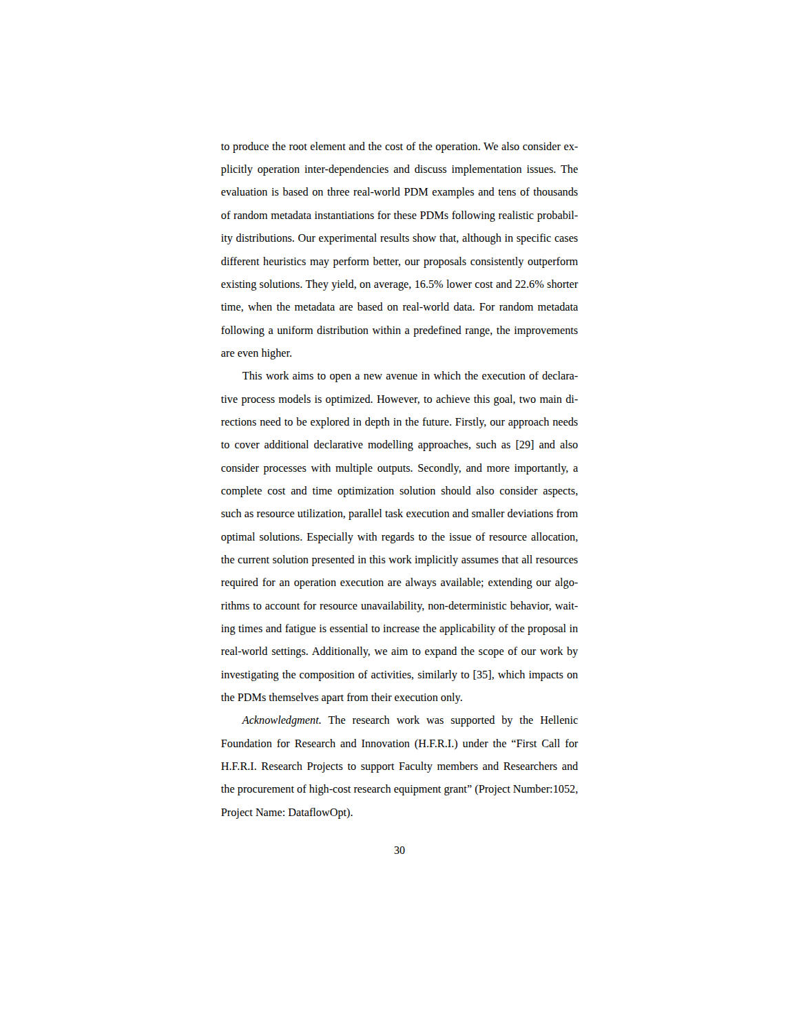to produce the root element and the cost of the operation. We also consider explicitly operation inter-dependencies and discuss implementation issues. The evaluation is based on three real-world PDM examples and tens of thousands of random metadata instantiations for these PDMs following realistic probability distributions. Our experimental results show that, although in specific cases different heuristics may perform better, our proposals consistently outperform existing solutions. They yield, on average, 16.5% lower cost and 22.6% shorter time, when the metadata are based on real-world data. For random metadata following a uniform distribution within a predefined range, the improvements are even higher.
This work aims to open a new avenue in which the execution of declarative process models is optimized. However, to achieve this goal, two main directions need to be explored in depth in the future. Firstly, our approach needs to cover additional declarative modelling approaches, such as [29] and also consider processes with multiple outputs. Secondly, and more importantly, a complete cost and time optimization solution should also consider aspects, such as resource utilization, parallel task execution and smaller deviations from optimal solutions. Especially with regards to the issue of resource allocation, the current solution presented in this work implicitly assumes that all resources required for an operation execution are always available; extending our algorithms to account for resource unavailability, non-deterministic behavior, waiting times and fatigue is essential to increase the applicability of the proposal in real-world settings. Additionally, we aim to expand the scope of our work by investigating the composition of activities, similarly to [35], which impacts on the PDMs themselves apart from their execution only.
Acknowledgment. The research work was supported by the Hellenic Foundation for Research and Innovation (H.F.R.I.) under the “First Call for H.F.R.I. Research Projects to support Faculty members and Researchers and the procurement of high-cost research equipment grant” (Project Number:1052, Project Name: DataflowOpt).
30